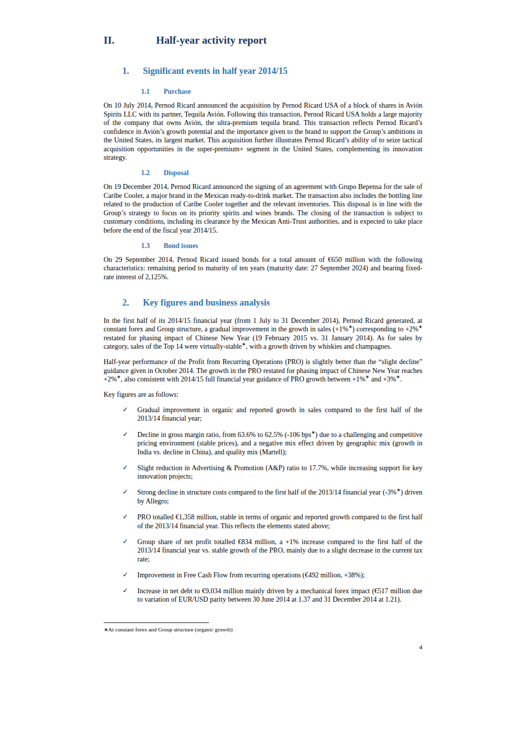II.
Half-year activity report
1.
Significant events in half year 2014/15
1.1
Purchase
On 10 July 2014, Pernod Ricard announced the acquisition by Pernod Ricard USA of a block of shares in Avión Spirits LLC with its partner, Tequila Avión. Following this transaction, Pernod Ricard USA holds a large majority of the company that owns Avión, the ultra-premium tequila brand. This transaction reflects Pernod Ricard’s confidence in Avión’s growth potential and the importance given to the brand to support the Group’s ambitions in the United States, its largest market. This acquisition further illustrates Pernod Ricard’s ability of to seize tactical acquisition opportunities in the super-premium+ segment in the United States, complementing its innovation strategy.
1.2
Disposal
On 19 December 2014, Pernod Ricard announced the signing of an agreement with Grupo Bepensa for the sale of Caribe Cooler, a major brand in the Mexican ready-to-drink market. The transaction also includes the bottling line related to the production of Caribe Cooler together and the relevant inventories. This disposal is in line with the Group’s strategy to focus on its priority spirits and wines brands. The closing of the transaction is subject to customary conditions, including its clearance by the Mexican Anti-Trust authorities, and is expected to take place before the end of the fiscal year 2014/15.
1.3
Bond issues
On 29 September 2014, Pernod Ricard issued bonds for a total amount of €650 million with the following characteristics: remaining period to maturity of ten years (maturity date: 27 September 2024) and bearing fixed-rate interest of 2,125%.
2.
Key figures and business analysis
In the first half of its 2014/15 financial year (from 1 July to 31 December 2014), Pernod Ricard generated, at constant forex and Group structure, a gradual improvement in the growth in sales (+1%∗) corresponding to +2%∗ restated for phasing impact of Chinese New Year (19 February 2015 vs. 31 January 2014). As for sales by category, sales of the Top 14 were virtually-stable∗, with a growth driven by whiskies and champagnes.
Half-year performance of the Profit from Recurring Operations (PRO) is slightly better than the “slight decline” guidance given in October 2014. The growth in the PRO restated for phasing impact of Chinese New Year reaches +2%∗, also consistent with 2014/15 full financial year guidance of PRO growth between +1%∗ and +3%∗.
Key figures are as follows:
Gradual improvement in organic and reported growth in sales compared to the first half of the 2013/14 financial year;
Decline in gross margin ratio, from 63.6% to 62.5% (-106 bps∗) due to a challenging and competitive pricing environment (stable prices), and a negative mix effect driven by geographic mix (growth in India vs. decline in China), and quality mix (Martell);
Slight reduction in Advertising & Promotion (A&P) ratio to 17.7%, while increasing support for key innovation projects;
Strong decline in structure costs compared to the first half of the 2013/14 financial year (-3%∗) driven by Allegro;
PRO totalled €1,358 million, stable in terms of organic and reported growth compared to the first half of the 2013/14 financial year. This reflects the elements stated above;
Group share of net profit totalled €834 million, a +1% increase compared to the first half of the 2013/14 financial year vs. stable growth of the PRO, mainly due to a slight decrease in the current tax rate;
Improvement in Free Cash Flow from recurring operations (€492 million, +38%);
Increase in net debt to €9,034 million mainly driven by a mechanical forex impact (€517 million due to variation of EUR/USD parity between 30 June 2014 at 1.37 and 31 December 2014 at 1.21).
∗At constant forex and Group structure (organic growth)
4